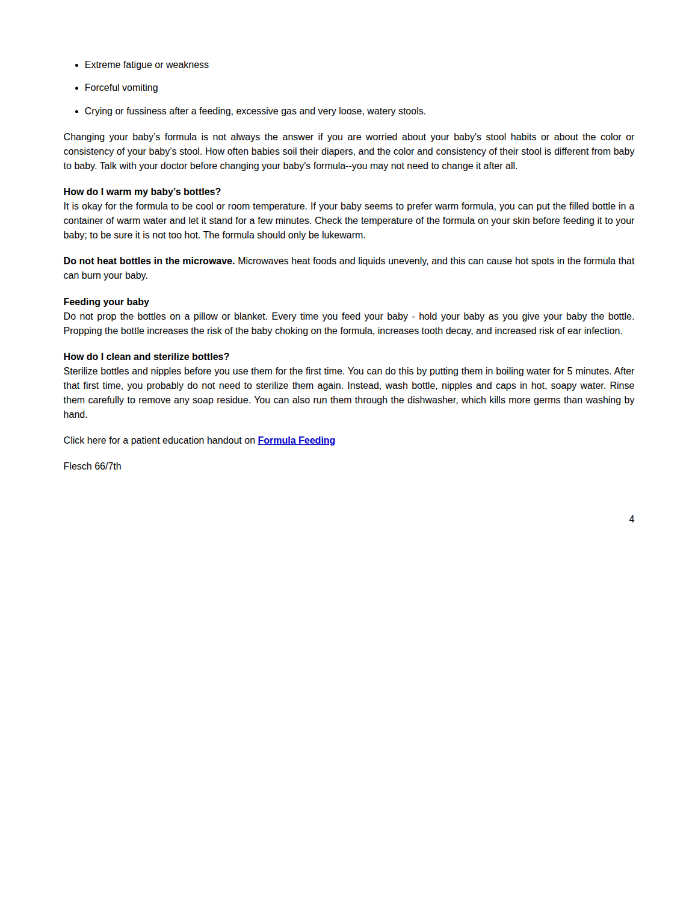Extreme fatigue or weakness
Forceful vomiting
Crying or fussiness after a feeding, excessive gas and very loose, watery stools.
Changing your baby’s formula is not always the answer if you are worried about your baby's stool habits or about the color or consistency of your baby’s stool. How often babies soil their diapers, and the color and consistency of their stool is different from baby to baby. Talk with your doctor before changing your baby's formula--you may not need to change it after all.
How do I warm my baby’s bottles?
It is okay for the formula to be cool or room temperature. If your baby seems to prefer warm formula, you can put the filled bottle in a container of warm water and let it stand for a few minutes. Check the temperature of the formula on your skin before feeding it to your baby; to be sure it is not too hot. The formula should only be lukewarm.
Do not heat bottles in the microwave. Microwaves heat foods and liquids unevenly, and this can cause hot spots in the formula that can burn your baby.
Feeding your baby
Do not prop the bottles on a pillow or blanket. Every time you feed your baby - hold your baby as you give your baby the bottle. Propping the bottle increases the risk of the baby choking on the formula, increases tooth decay, and increased risk of ear infection.
How do I clean and sterilize bottles?
Sterilize bottles and nipples before you use them for the first time. You can do this by putting them in boiling water for 5 minutes. After that first time, you probably do not need to sterilize them again. Instead, wash bottle, nipples and caps in hot, soapy water. Rinse them carefully to remove any soap residue. You can also run them through the dishwasher, which kills more germs than washing by hand.
Click here for a patient education handout on Formula Feeding
Flesch 66/7th
4